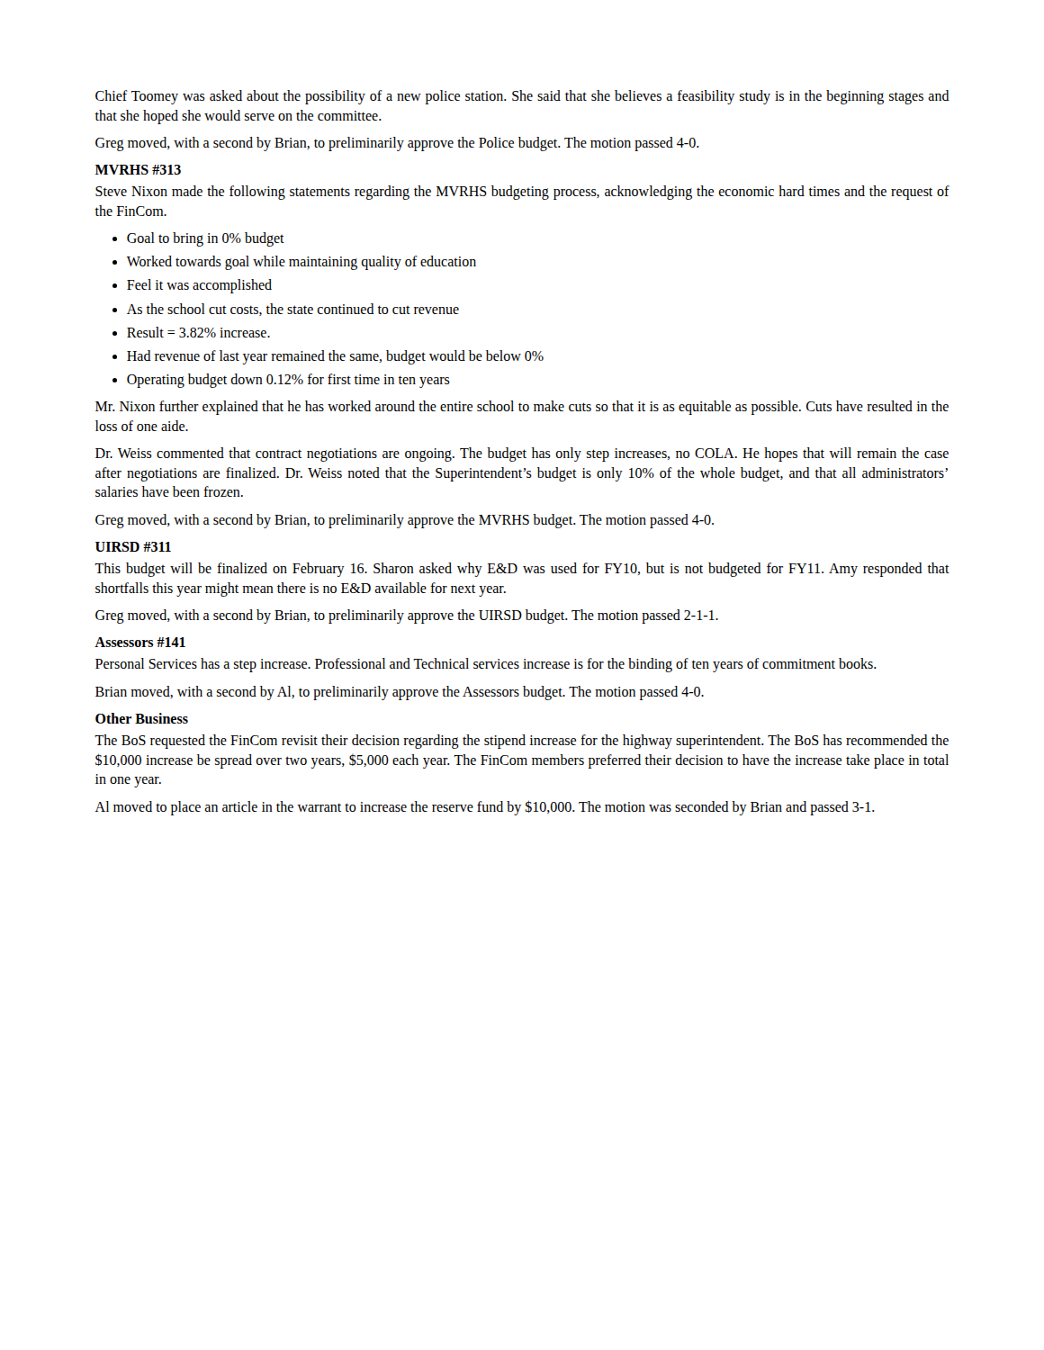Chief Toomey was asked about the possibility of a new police station. She said that she believes a feasibility study is in the beginning stages and that she hoped she would serve on the committee.
Greg moved, with a second by Brian, to preliminarily approve the Police budget. The motion passed 4-0.
MVRHS #313
Steve Nixon made the following statements regarding the MVRHS budgeting process, acknowledging the economic hard times and the request of the FinCom.
Goal to bring in 0% budget
Worked towards goal while maintaining quality of education
Feel it was accomplished
As the school cut costs, the state continued to cut revenue
Result = 3.82% increase.
Had revenue of last year remained the same, budget would be below 0%
Operating budget down 0.12% for first time in ten years
Mr. Nixon further explained that he has worked around the entire school to make cuts so that it is as equitable as possible. Cuts have resulted in the loss of one aide.
Dr. Weiss commented that contract negotiations are ongoing. The budget has only step increases, no COLA. He hopes that will remain the case after negotiations are finalized. Dr. Weiss noted that the Superintendent’s budget is only 10% of the whole budget, and that all administrators’ salaries have been frozen.
Greg moved, with a second by Brian, to preliminarily approve the MVRHS budget. The motion passed 4-0.
UIRSD #311
This budget will be finalized on February 16. Sharon asked why E&D was used for FY10, but is not budgeted for FY11. Amy responded that shortfalls this year might mean there is no E&D available for next year.
Greg moved, with a second by Brian, to preliminarily approve the UIRSD budget. The motion passed 2-1-1.
Assessors #141
Personal Services has a step increase. Professional and Technical services increase is for the binding of ten years of commitment books.
Brian moved, with a second by Al, to preliminarily approve the Assessors budget. The motion passed 4-0.
Other Business
The BoS requested the FinCom revisit their decision regarding the stipend increase for the highway superintendent. The BoS has recommended the $10,000 increase be spread over two years, $5,000 each year. The FinCom members preferred their decision to have the increase take place in total in one year.
Al moved to place an article in the warrant to increase the reserve fund by $10,000. The motion was seconded by Brian and passed 3-1.